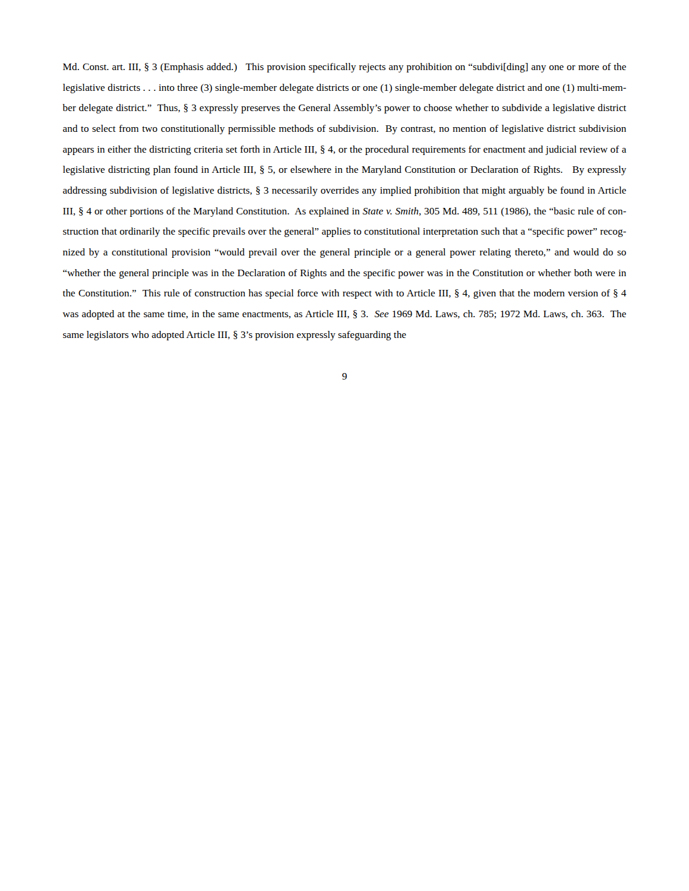Md. Const. art. III, § 3 (Emphasis added.) This provision specifically rejects any prohibition on “subdivi[ding] any one or more of the legislative districts . . . into three (3) single-member delegate districts or one (1) single-member delegate district and one (1) multi-member delegate district.” Thus, § 3 expressly preserves the General Assembly’s power to choose whether to subdivide a legislative district and to select from two constitutionally permissible methods of subdivision. By contrast, no mention of legislative district subdivision appears in either the districting criteria set forth in Article III, § 4, or the procedural requirements for enactment and judicial review of a legislative districting plan found in Article III, § 5, or elsewhere in the Maryland Constitution or Declaration of Rights. By expressly addressing subdivision of legislative districts, § 3 necessarily overrides any implied prohibition that might arguably be found in Article III, § 4 or other portions of the Maryland Constitution. As explained in State v. Smith, 305 Md. 489, 511 (1986), the “basic rule of construction that ordinarily the specific prevails over the general” applies to constitutional interpretation such that a “specific power” recognized by a constitutional provision “would prevail over the general principle or a general power relating thereto,” and would do so “whether the general principle was in the Declaration of Rights and the specific power was in the Constitution or whether both were in the Constitution.” This rule of construction has special force with respect with to Article III, § 4, given that the modern version of § 4 was adopted at the same time, in the same enactments, as Article III, § 3. See 1969 Md. Laws, ch. 785; 1972 Md. Laws, ch. 363. The same legislators who adopted Article III, § 3’s provision expressly safeguarding the
9